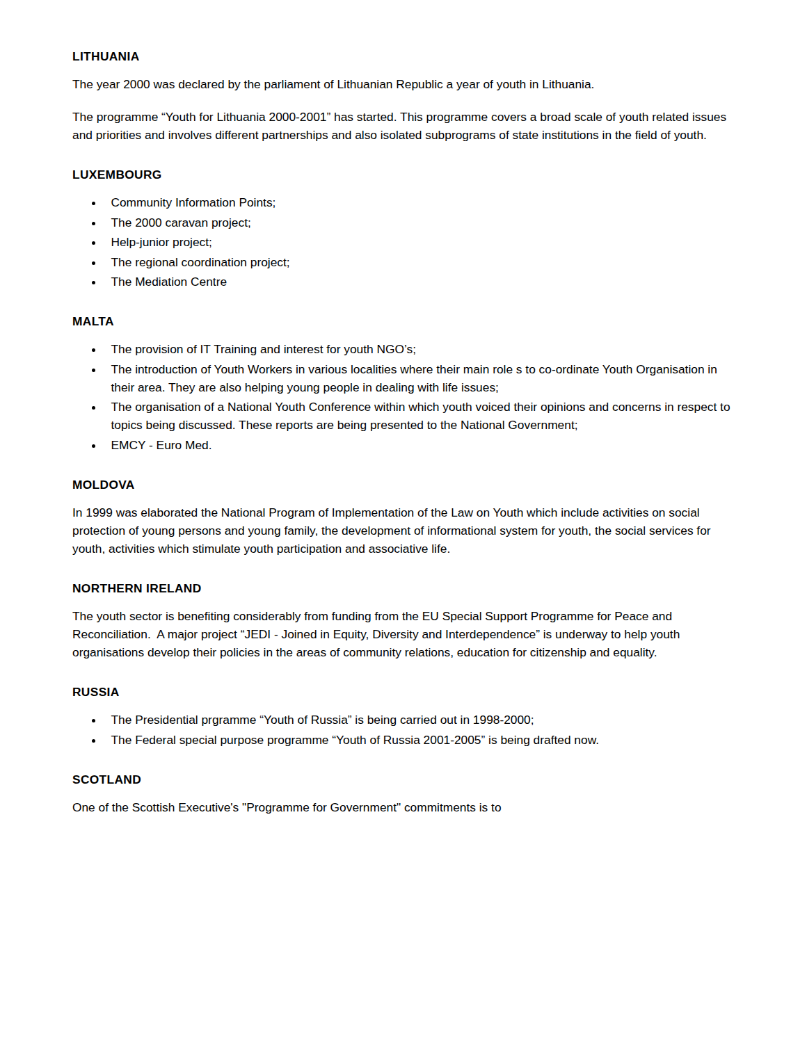LITHUANIA
The year 2000 was declared by the parliament of Lithuanian Republic a year of youth in Lithuania.
The programme “Youth for Lithuania 2000-2001” has started. This programme covers a broad scale of youth related issues and priorities and involves different partnerships and also isolated subprograms of state institutions in the field of youth.
LUXEMBOURG
Community Information Points;
The 2000 caravan project;
Help-junior project;
The regional coordination project;
The Mediation Centre
MALTA
The provision of IT Training and interest for youth NGO’s;
The introduction of Youth Workers in various localities where their main role s to co-ordinate Youth Organisation in their area. They are also helping young people in dealing with life issues;
The organisation of a National Youth Conference within which youth voiced their opinions and concerns in respect to topics being discussed. These reports are being presented to the National Government;
EMCY - Euro Med.
MOLDOVA
In 1999 was elaborated the National Program of Implementation of the Law on Youth which include activities on social protection of young persons and young family, the development of informational system for youth, the social services for youth, activities which stimulate youth participation and associative life.
NORTHERN IRELAND
The youth sector is benefiting considerably from funding from the EU Special Support Programme for Peace and Reconciliation. A major project “JEDI - Joined in Equity, Diversity and Interdependence” is underway to help youth organisations develop their policies in the areas of community relations, education for citizenship and equality.
RUSSIA
The Presidential prgramme “Youth of Russia” is being carried out in 1998-2000;
The Federal special purpose programme “Youth of Russia 2001-2005” is being drafted now.
SCOTLAND
One of the Scottish Executive's "Programme for Government" commitments is to